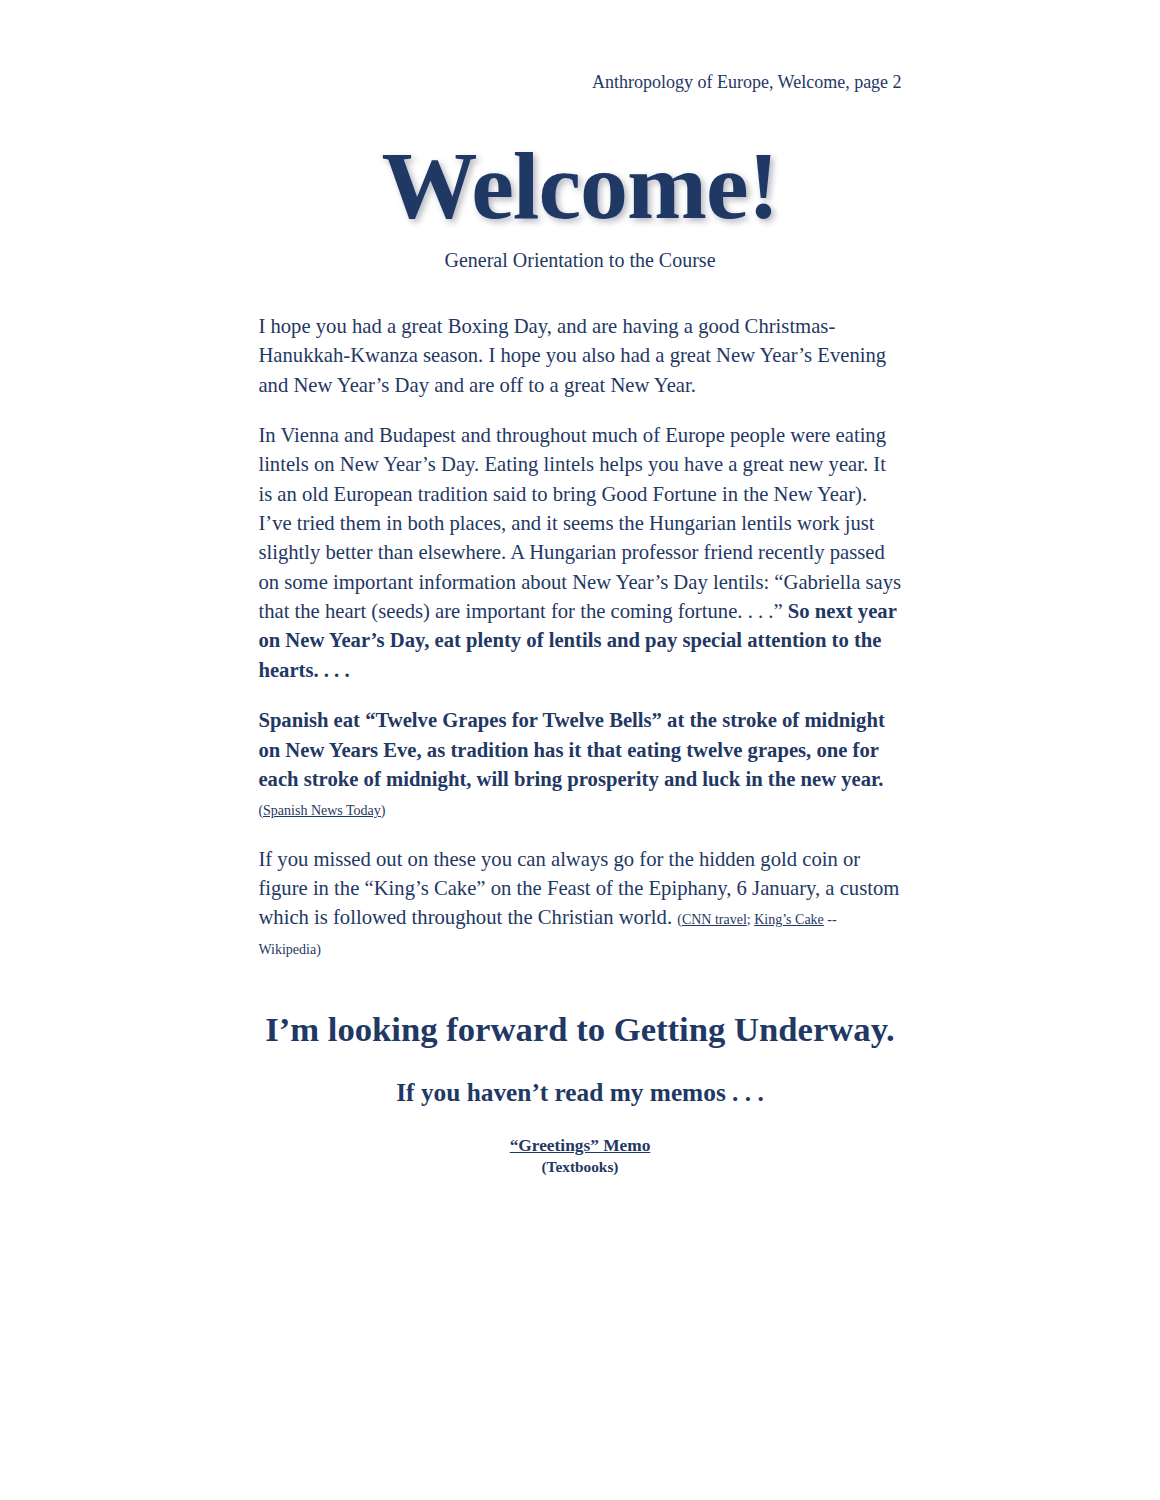Anthropology of Europe, Welcome, page 2
Welcome!
General Orientation to the Course
I hope you had a great Boxing Day, and are having a good Christmas-Hanukkah-Kwanza season. I hope you also had a great New Year’s Evening and New Year’s Day and are off to a great New Year.
In Vienna and Budapest and throughout much of Europe people were eating lintels on New Year’s Day. Eating lintels helps you have a great new year. It is an old European tradition said to bring Good Fortune in the New Year). I’ve tried them in both places, and it seems the Hungarian lentils work just slightly better than elsewhere. A Hungarian professor friend recently passed on some important information about New Year’s Day lentils: “Gabriella says that the heart (seeds) are important for the coming fortune. . . .” So next year on New Year’s Day, eat plenty of lentils and pay special attention to the hearts. . . .
Spanish eat “Twelve Grapes for Twelve Bells” at the stroke of midnight on New Years Eve, as tradition has it that eating twelve grapes, one for each stroke of midnight, will bring prosperity and luck in the new year. (Spanish News Today)
If you missed out on these you can always go for the hidden gold coin or figure in the “King’s Cake” on the Feast of the Epiphany, 6 January, a custom which is followed throughout the Christian world. (CNN travel; King’s Cake -- Wikipedia)
I’m looking forward to Getting Underway.
If you haven’t read my memos . . .
“Greetings” Memo
(Textbooks)